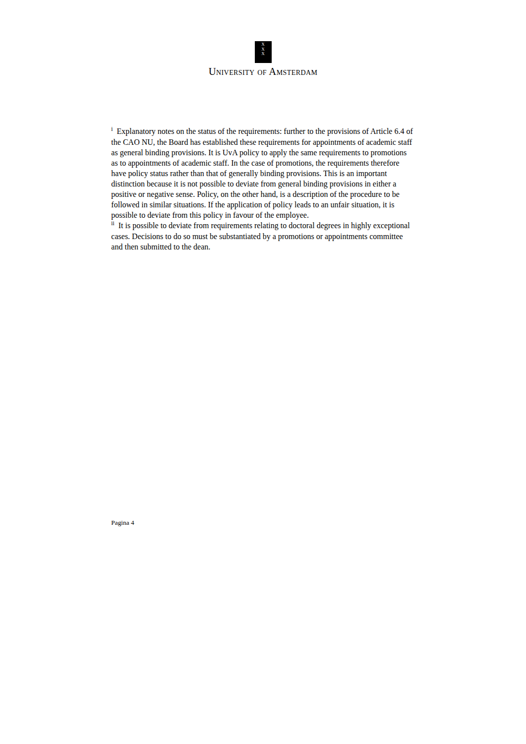XXX
University of Amsterdam
i Explanatory notes on the status of the requirements: further to the provisions of Article 6.4 of the CAO NU, the Board has established these requirements for appointments of academic staff as general binding provisions. It is UvA policy to apply the same requirements to promotions as to appointments of academic staff. In the case of promotions, the requirements therefore have policy status rather than that of generally binding provisions. This is an important distinction because it is not possible to deviate from general binding provisions in either a positive or negative sense. Policy, on the other hand, is a description of the procedure to be followed in similar situations. If the application of policy leads to an unfair situation, it is possible to deviate from this policy in favour of the employee.
ii It is possible to deviate from requirements relating to doctoral degrees in highly exceptional cases. Decisions to do so must be substantiated by a promotions or appointments committee and then submitted to the dean.
Pagina 4